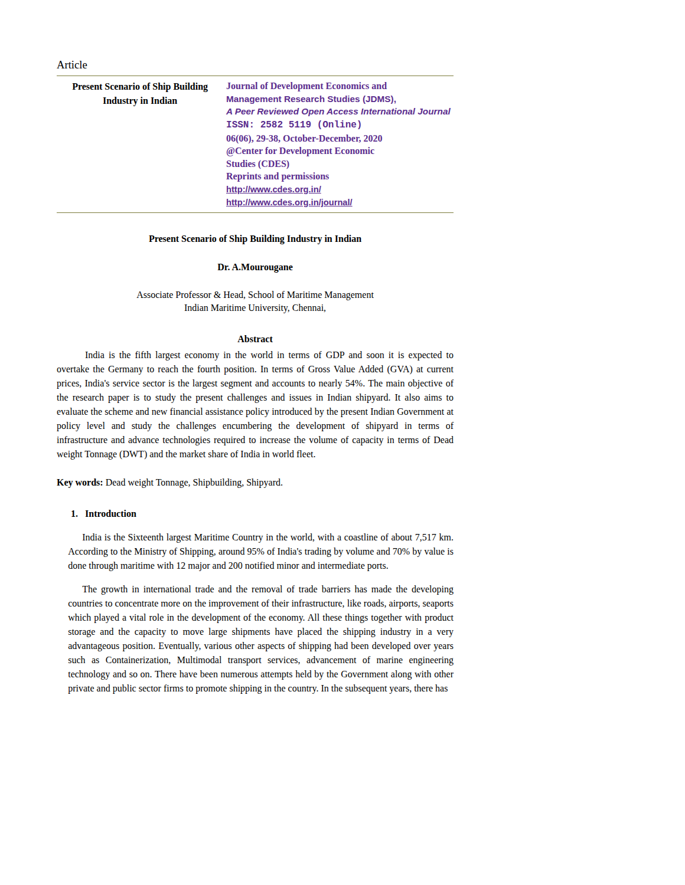Article
| Present Scenario of Ship Building Industry in Indian | Journal of Development Economics and Management Research Studies (JDMS), A Peer Reviewed Open Access International Journal ISSN: 2582 5119 (Online) 06(06), 29-38, October-December, 2020 @Center for Development Economic Studies (CDES) Reprints and permissions http://www.cdes.org.in/ http://www.cdes.org.in/journal/ |
Present Scenario of Ship Building Industry in Indian
Dr. A.Mourougane
Associate Professor & Head, School of Maritime Management
Indian Maritime University, Chennai,
Abstract
India is the fifth largest economy in the world in terms of GDP and soon it is expected to overtake the Germany to reach the fourth position. In terms of Gross Value Added (GVA) at current prices, India's service sector is the largest segment and accounts to nearly 54%. The main objective of the research paper is to study the present challenges and issues in Indian shipyard. It also aims to evaluate the scheme and new financial assistance policy introduced by the present Indian Government at policy level and study the challenges encumbering the development of shipyard in terms of infrastructure and advance technologies required to increase the volume of capacity in terms of Dead weight Tonnage (DWT) and the market share of India in world fleet.
Key words: Dead weight Tonnage, Shipbuilding, Shipyard.
1. Introduction
India is the Sixteenth largest Maritime Country in the world, with a coastline of about 7,517 km. According to the Ministry of Shipping, around 95% of India's trading by volume and 70% by value is done through maritime with 12 major and 200 notified minor and intermediate ports.
The growth in international trade and the removal of trade barriers has made the developing countries to concentrate more on the improvement of their infrastructure, like roads, airports, seaports which played a vital role in the development of the economy. All these things together with product storage and the capacity to move large shipments have placed the shipping industry in a very advantageous position. Eventually, various other aspects of shipping had been developed over years such as Containerization, Multimodal transport services, advancement of marine engineering technology and so on. There have been numerous attempts held by the Government along with other private and public sector firms to promote shipping in the country. In the subsequent years, there has